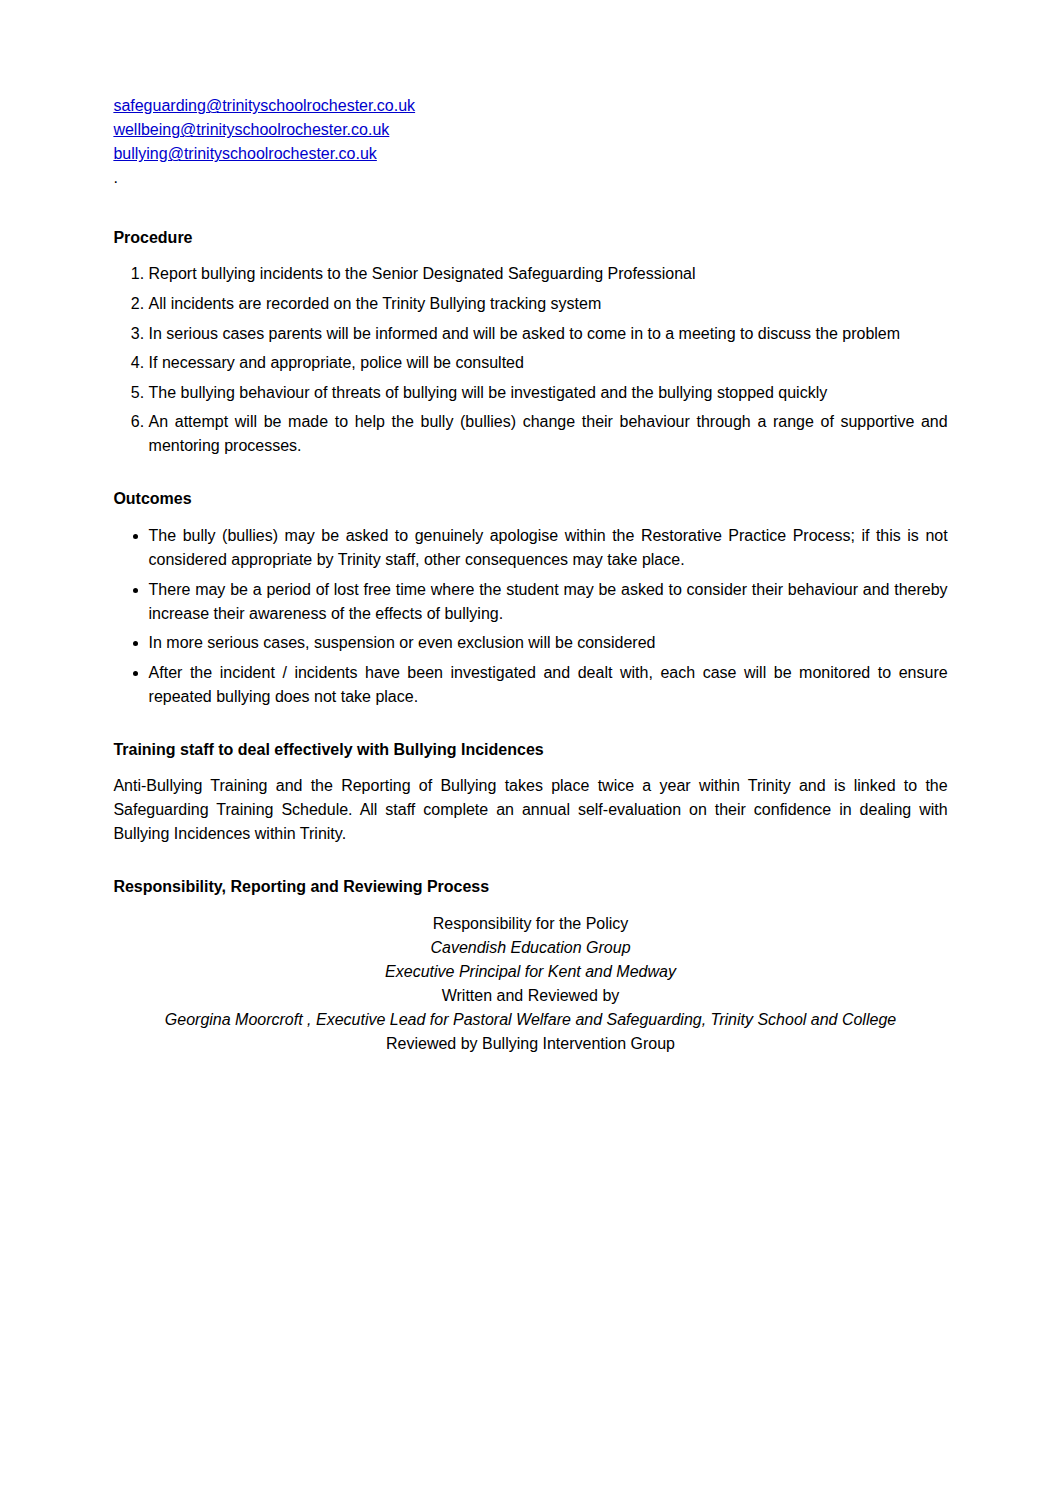safeguarding@trinityschoolrochester.co.uk wellbeing@trinityschoolrochester.co.uk bullying@trinityschoolrochester.co.uk .
Procedure
Report bullying incidents to the Senior Designated Safeguarding Professional
All incidents are recorded on the Trinity Bullying tracking system
In serious cases parents will be informed and will be asked to come in to a meeting to discuss the problem
If necessary and appropriate, police will be consulted
The bullying behaviour of threats of bullying will be investigated and the bullying stopped quickly
An attempt will be made to help the bully (bullies) change their behaviour through a range of supportive and mentoring processes.
Outcomes
The bully (bullies) may be asked to genuinely apologise within the Restorative Practice Process; if this is not considered appropriate by Trinity staff, other consequences may take place.
There may be a period of lost free time where the student may be asked to consider their behaviour and thereby increase their awareness of the effects of bullying.
In more serious cases, suspension or even exclusion will be considered
After the incident / incidents have been investigated and dealt with, each case will be monitored to ensure repeated bullying does not take place.
Training staff to deal effectively with Bullying Incidences
Anti-Bullying Training and the Reporting of Bullying takes place twice a year within Trinity and is linked to the Safeguarding Training Schedule. All staff complete an annual self-evaluation on their confidence in dealing with Bullying Incidences within Trinity.
Responsibility, Reporting and Reviewing Process
Responsibility for the Policy
Cavendish Education Group
Executive Principal for Kent and Medway
Written and Reviewed by
Georgina Moorcroft , Executive Lead for Pastoral Welfare and Safeguarding, Trinity School and College
Reviewed by Bullying Intervention Group